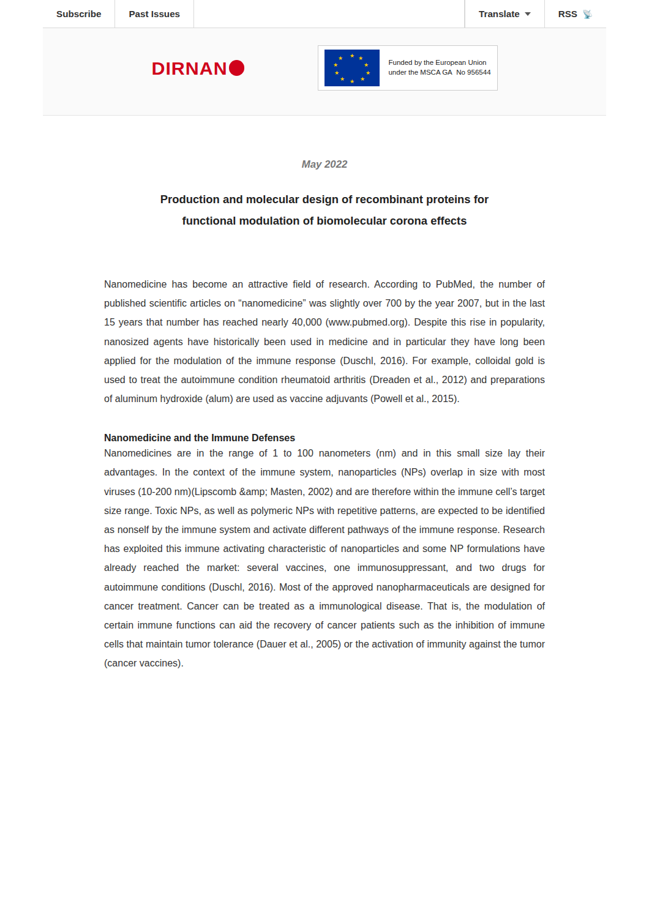Subscribe Past Issues
Translate RSS📡
DIRNAN
★ ★ ★ ★ ★ ★ ★ ★ ★ ★
Funded by the European Union
under the MSCA GA No 956544
May 2022
Production and molecular design of recombinant proteins for
functional modulation of biomolecular corona effects
Nanomedicine has become an attractive field of research. According to PubMed, the number of published scientific articles on “nanomedicine” was slightly over 700 by the year 2007, but in the last 15 years that number has reached nearly 40,000 (www.pubmed.org). Despite this rise in popularity, nanosized agents have historically been used in medicine and in particular they have long been applied for the modulation of the immune response (Duschl, 2016). For example, colloidal gold is used to treat the autoimmune condition rheumatoid arthritis (Dreaden et al., 2012) and preparations of aluminum hydroxide (alum) are used as vaccine adjuvants (Powell et al., 2015).
Nanomedicine and the Immune Defenses
Nanomedicines are in the range of 1 to 100 nanometers (nm) and in this small size lay their advantages. In the context of the immune system, nanoparticles (NPs) overlap in size with most viruses (10-200 nm)(Lipscomb &amp; Masten, 2002) and are therefore within the immune cell’s target size range. Toxic NPs, as well as polymeric NPs with repetitive patterns, are expected to be identified as nonself by the immune system and activate different pathways of the immune response. Research has exploited this immune activating characteristic of nanoparticles and some NP formulations have already reached the market: several vaccines, one immunosuppressant, and two drugs for autoimmune conditions (Duschl, 2016). Most of the approved nanopharmaceuticals are designed for cancer treatment. Cancer can be treated as a immunological disease. That is, the modulation of certain immune functions can aid the recovery of cancer patients such as the inhibition of immune cells that maintain tumor tolerance (Dauer et al., 2005) or the activation of immunity against the tumor (cancer vaccines).